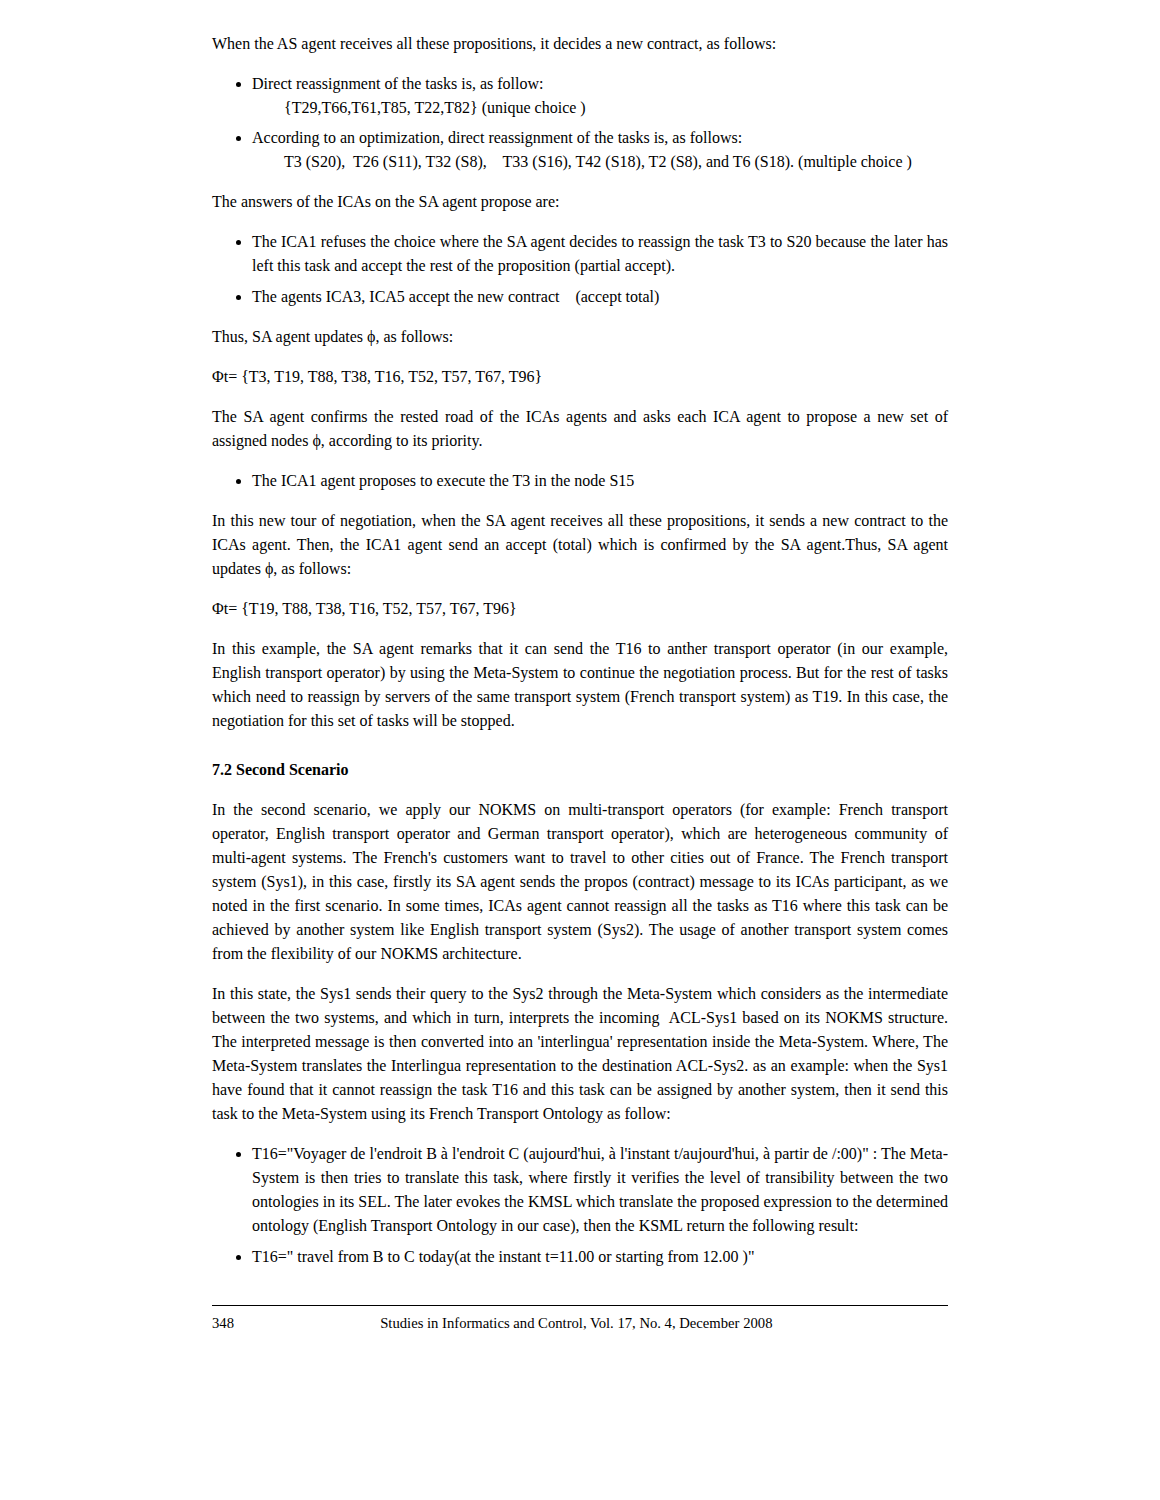When the AS agent receives all these propositions, it decides a new contract, as follows:
Direct reassignment of the tasks is, as follow: {T29,T66,T61,T85, T22,T82} (unique choice )
According to an optimization, direct reassignment of the tasks is, as follows: T3 (S20), T26 (S11), T32 (S8), T33 (S16), T42 (S18), T2 (S8), and T6 (S18). (multiple choice )
The answers of the ICAs on the SA agent propose are:
The ICA1 refuses the choice where the SA agent decides to reassign the task T3 to S20 because the later has left this task and accept the rest of the proposition (partial accept).
The agents ICA3, ICA5 accept the new contract (accept total)
Thus, SA agent updates ϕ, as follows:
Φt= {T3, T19, T88, T38, T16, T52, T57, T67, T96}
The SA agent confirms the rested road of the ICAs agents and asks each ICA agent to propose a new set of assigned nodes ϕ, according to its priority.
The ICA1 agent proposes to execute the T3 in the node S15
In this new tour of negotiation, when the SA agent receives all these propositions, it sends a new contract to the ICAs agent. Then, the ICA1 agent send an accept (total) which is confirmed by the SA agent.Thus, SA agent updates ϕ, as follows:
Φt= {T19, T88, T38, T16, T52, T57, T67, T96}
In this example, the SA agent remarks that it can send the T16 to anther transport operator (in our example, English transport operator) by using the Meta-System to continue the negotiation process. But for the rest of tasks which need to reassign by servers of the same transport system (French transport system) as T19. In this case, the negotiation for this set of tasks will be stopped.
7.2 Second Scenario
In the second scenario, we apply our NOKMS on multi-transport operators (for example: French transport operator, English transport operator and German transport operator), which are heterogeneous community of multi-agent systems. The French's customers want to travel to other cities out of France. The French transport system (Sys1), in this case, firstly its SA agent sends the propos (contract) message to its ICAs participant, as we noted in the first scenario. In some times, ICAs agent cannot reassign all the tasks as T16 where this task can be achieved by another system like English transport system (Sys2). The usage of another transport system comes from the flexibility of our NOKMS architecture.
In this state, the Sys1 sends their query to the Sys2 through the Meta-System which considers as the intermediate between the two systems, and which in turn, interprets the incoming ACL-Sys1 based on its NOKMS structure. The interpreted message is then converted into an 'interlingua' representation inside the Meta-System. Where, The Meta-System translates the Interlingua representation to the destination ACL-Sys2. as an example: when the Sys1 have found that it cannot reassign the task T16 and this task can be assigned by another system, then it send this task to the Meta-System using its French Transport Ontology as follow:
T16="Voyager de l'endroit B à l'endroit C (aujourd'hui, à l'instant t/aujourd'hui, à partir de /:00)" : The Meta-System is then tries to translate this task, where firstly it verifies the level of transibility between the two ontologies in its SEL. The later evokes the KMSL which translate the proposed expression to the determined ontology (English Transport Ontology in our case), then the KSML return the following result:
T16=" travel from B to C today(at the instant t=11.00 or starting from 12.00 )"
348 Studies in Informatics and Control, Vol. 17, No. 4, December 2008